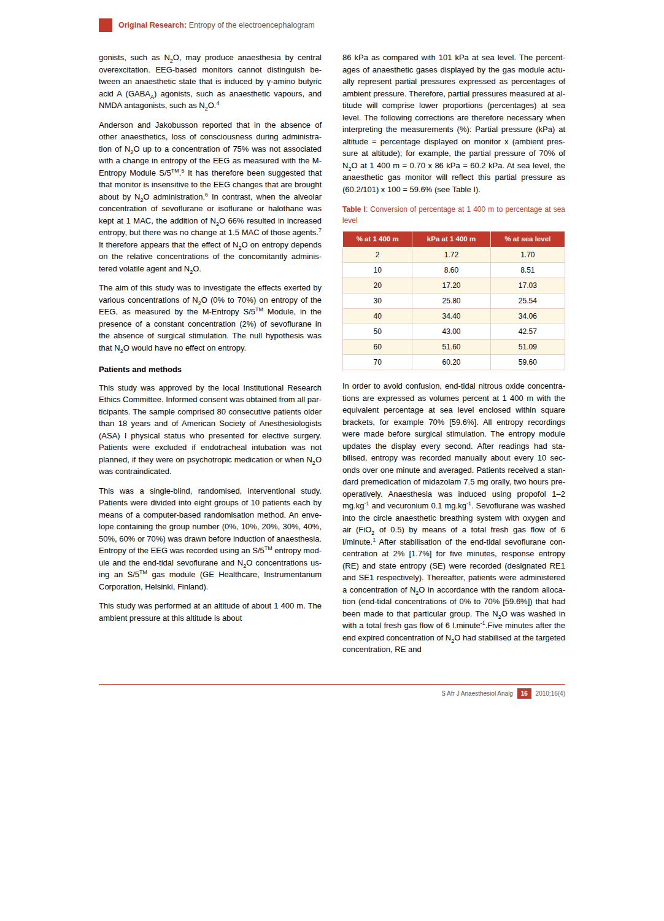Original Research: Entropy of the electroencephalogram
gonists, such as N2O, may produce anaesthesia by central overexcitation. EEG-based monitors cannot distinguish between an anaesthetic state that is induced by γ-amino butyric acid A (GABAA) agonists, such as anaesthetic vapours, and NMDA antagonists, such as N2O.4
Anderson and Jakobusson reported that in the absence of other anaesthetics, loss of consciousness during administration of N2O up to a concentration of 75% was not associated with a change in entropy of the EEG as measured with the M-Entropy Module S/5TM.5 It has therefore been suggested that that monitor is insensitive to the EEG changes that are brought about by N2O administration.6 In contrast, when the alveolar concentration of sevoflurane or isoflurane or halothane was kept at 1 MAC, the addition of N2O 66% resulted in increased entropy, but there was no change at 1.5 MAC of those agents.7 It therefore appears that the effect of N2O on entropy depends on the relative concentrations of the concomitantly administered volatile agent and N2O.
The aim of this study was to investigate the effects exerted by various concentrations of N2O (0% to 70%) on entropy of the EEG, as measured by the M-Entropy S/5TM Module, in the presence of a constant concentration (2%) of sevoflurane in the absence of surgical stimulation. The null hypothesis was that N2O would have no effect on entropy.
Patients and methods
This study was approved by the local Institutional Research Ethics Committee. Informed consent was obtained from all participants. The sample comprised 80 consecutive patients older than 18 years and of American Society of Anesthesiologists (ASA) I physical status who presented for elective surgery. Patients were excluded if endotracheal intubation was not planned, if they were on psychotropic medication or when N2O was contraindicated.
This was a single-blind, randomised, interventional study. Patients were divided into eight groups of 10 patients each by means of a computer-based randomisation method. An envelope containing the group number (0%, 10%, 20%, 30%, 40%, 50%, 60% or 70%) was drawn before induction of anaesthesia. Entropy of the EEG was recorded using an S/5TM entropy module and the end-tidal sevoflurane and N2O concentrations using an S/5TM gas module (GE Healthcare, Instrumentarium Corporation, Helsinki, Finland).
This study was performed at an altitude of about 1 400 m. The ambient pressure at this altitude is about
86 kPa as compared with 101 kPa at sea level. The percentages of anaesthetic gases displayed by the gas module actually represent partial pressures expressed as percentages of ambient pressure. Therefore, partial pressures measured at altitude will comprise lower proportions (percentages) at sea level. The following corrections are therefore necessary when interpreting the measurements (%): Partial pressure (kPa) at altitude = percentage displayed on monitor x (ambient pressure at altitude); for example, the partial pressure of 70% of N2O at 1 400 m = 0.70 x 86 kPa = 60.2 kPa. At sea level, the anaesthetic gas monitor will reflect this partial pressure as (60.2/101) x 100 = 59.6% (see Table I).
Table I: Conversion of percentage at 1 400 m to percentage at sea level
| % at 1 400 m | kPa at 1 400 m | % at sea level |
| --- | --- | --- |
| 2 | 1.72 | 1.70 |
| 10 | 8.60 | 8.51 |
| 20 | 17.20 | 17.03 |
| 30 | 25.80 | 25.54 |
| 40 | 34.40 | 34.06 |
| 50 | 43.00 | 42.57 |
| 60 | 51.60 | 51.09 |
| 70 | 60.20 | 59.60 |
In order to avoid confusion, end-tidal nitrous oxide concentrations are expressed as volumes percent at 1 400 m with the equivalent percentage at sea level enclosed within square brackets, for example 70% [59.6%]. All entropy recordings were made before surgical stimulation. The entropy module updates the display every second. After readings had stabilised, entropy was recorded manually about every 10 seconds over one minute and averaged. Patients received a standard premedication of midazolam 7.5 mg orally, two hours preoperatively. Anaesthesia was induced using propofol 1–2 mg.kg-1 and vecuronium 0.1 mg.kg-1. Sevoflurane was washed into the circle anaesthetic breathing system with oxygen and air (FiO2 of 0.5) by means of a total fresh gas flow of 6 l/minute.1 After stabilisation of the end-tidal sevoflurane concentration at 2% [1.7%] for five minutes, response entropy (RE) and state entropy (SE) were recorded (designated RE1 and SE1 respectively). Thereafter, patients were administered a concentration of N2O in accordance with the random allocation (end-tidal concentrations of 0% to 70% [59.6%]) that had been made to that particular group. The N2O was washed in with a total fresh gas flow of 6 l.minute-1.Five minutes after the end expired concentration of N2O had stabilised at the targeted concentration, RE and
S Afr J Anaesthesiol Analg 16 2010;16(4)